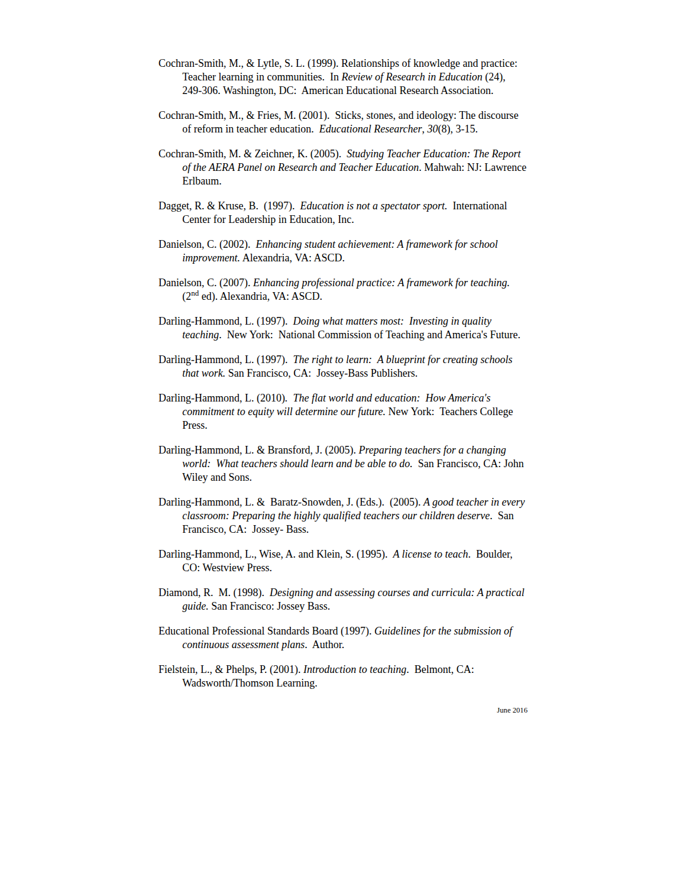Cochran-Smith, M., & Lytle, S. L. (1999). Relationships of knowledge and practice: Teacher learning in communities. In Review of Research in Education (24), 249-306. Washington, DC: American Educational Research Association.
Cochran-Smith, M., & Fries, M. (2001). Sticks, stones, and ideology: The discourse of reform in teacher education. Educational Researcher, 30(8), 3-15.
Cochran-Smith, M. & Zeichner, K. (2005). Studying Teacher Education: The Report of the AERA Panel on Research and Teacher Education. Mahwah: NJ: Lawrence Erlbaum.
Dagget, R. & Kruse, B. (1997). Education is not a spectator sport. International Center for Leadership in Education, Inc.
Danielson, C. (2002). Enhancing student achievement: A framework for school improvement. Alexandria, VA: ASCD.
Danielson, C. (2007). Enhancing professional practice: A framework for teaching. (2nd ed). Alexandria, VA: ASCD.
Darling-Hammond, L. (1997). Doing what matters most: Investing in quality teaching. New York: National Commission of Teaching and America's Future.
Darling-Hammond, L. (1997). The right to learn: A blueprint for creating schools that work. San Francisco, CA: Jossey-Bass Publishers.
Darling-Hammond, L. (2010). The flat world and education: How America's commitment to equity will determine our future. New York: Teachers College Press.
Darling-Hammond, L. & Bransford, J. (2005). Preparing teachers for a changing world: What teachers should learn and be able to do. San Francisco, CA: John Wiley and Sons.
Darling-Hammond, L. & Baratz-Snowden, J. (Eds.). (2005). A good teacher in every classroom: Preparing the highly qualified teachers our children deserve. San Francisco, CA: Jossey- Bass.
Darling-Hammond, L., Wise, A. and Klein, S. (1995). A license to teach. Boulder, CO: Westview Press.
Diamond, R. M. (1998). Designing and assessing courses and curricula: A practical guide. San Francisco: Jossey Bass.
Educational Professional Standards Board (1997). Guidelines for the submission of continuous assessment plans. Author.
Fielstein, L., & Phelps, P. (2001). Introduction to teaching. Belmont, CA: Wadsworth/Thomson Learning.
June 2016